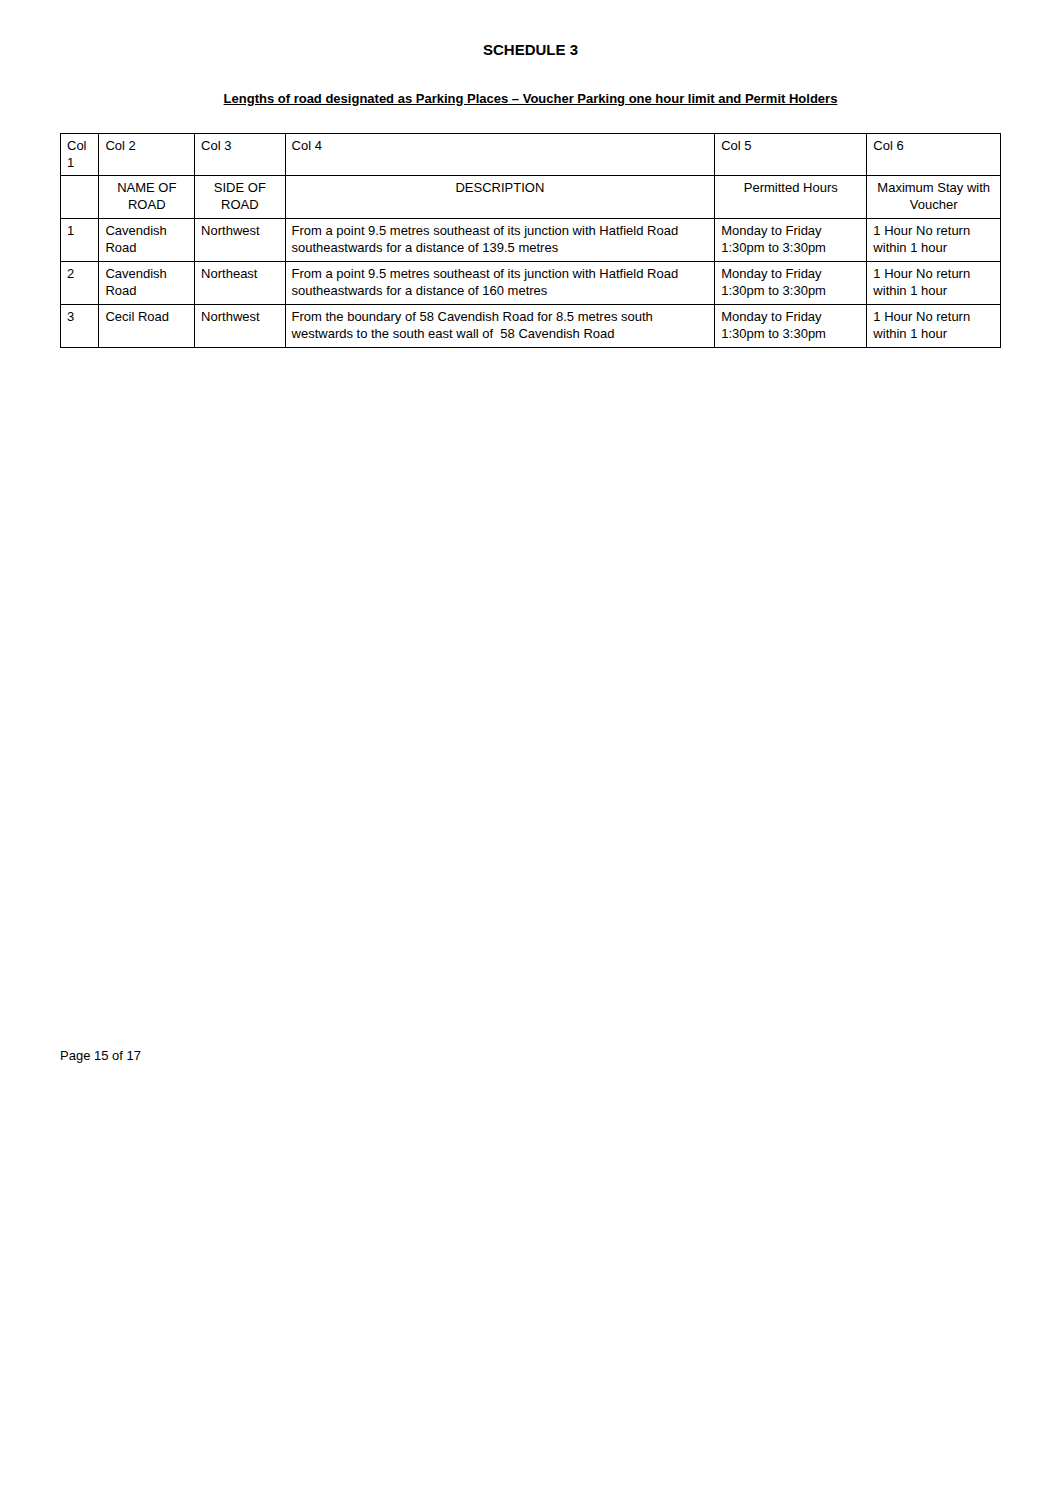SCHEDULE 3
Lengths of road designated as Parking Places – Voucher Parking one hour limit and Permit Holders
| Col 1 | Col 2 | Col 3 | Col 4 | Col 5 | Col 6 |
| | NAME OF ROAD | SIDE OF ROAD | DESCRIPTION | Permitted Hours | Maximum Stay with Voucher |
| 1 | Cavendish Road | Northwest | From a point 9.5 metres southeast of its junction with Hatfield Road southeastwards for a distance of 139.5 metres | Monday to Friday 1:30pm to 3:30pm | 1 Hour No return within 1 hour |
| 2 | Cavendish Road | Northeast | From a point 9.5 metres southeast of its junction with Hatfield Road southeastwards for a distance of 160 metres | Monday to Friday 1:30pm to 3:30pm | 1 Hour No return within 1 hour |
| 3 | Cecil Road | Northwest | From the boundary of 58 Cavendish Road for 8.5 metres south westwards to the south east wall of 58 Cavendish Road | Monday to Friday 1:30pm to 3:30pm | 1 Hour No return within 1 hour |
Page 15 of 17